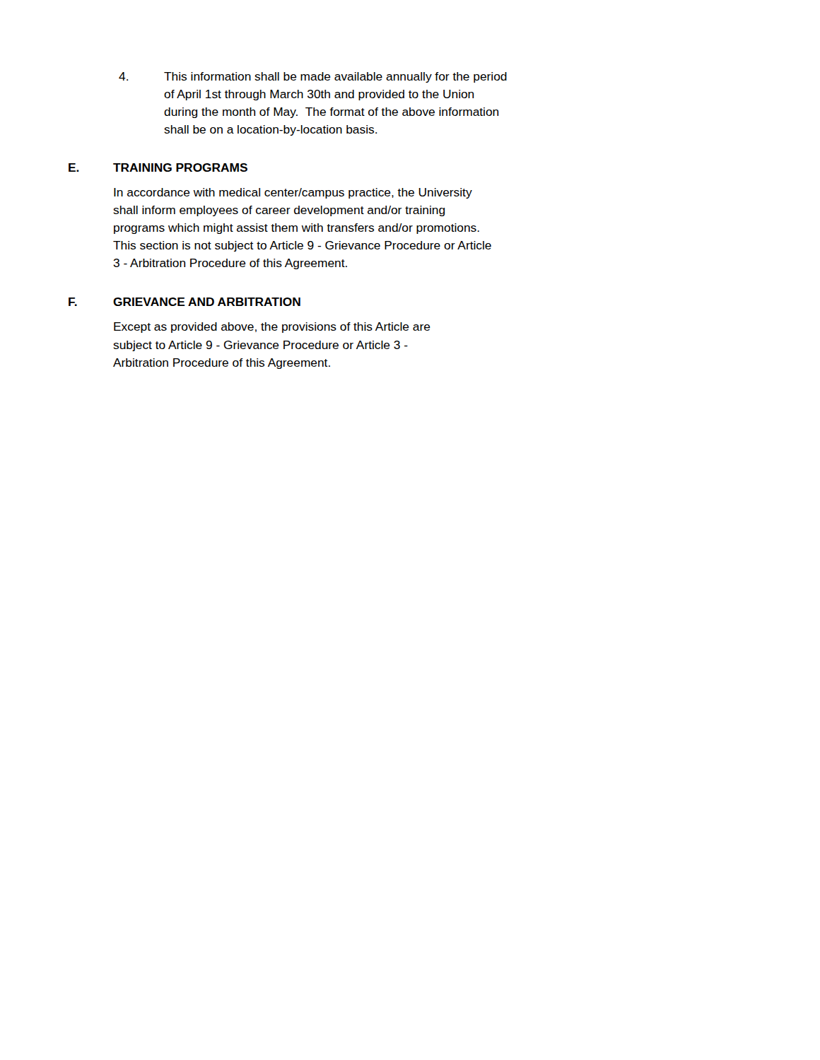4.
This information shall be made available annually for the period of April 1st through March 30th and provided to the Union during the month of May. The format of the above information shall be on a location-by-location basis.
E.
TRAINING PROGRAMS
In accordance with medical center/campus practice, the University shall inform employees of career development and/or training programs which might assist them with transfers and/or promotions. This section is not subject to Article 9 - Grievance Procedure or Article 3 - Arbitration Procedure of this Agreement.
F.
GRIEVANCE AND ARBITRATION
Except as provided above, the provisions of this Article are subject to Article 9 - Grievance Procedure or Article 3 - Arbitration Procedure of this Agreement.